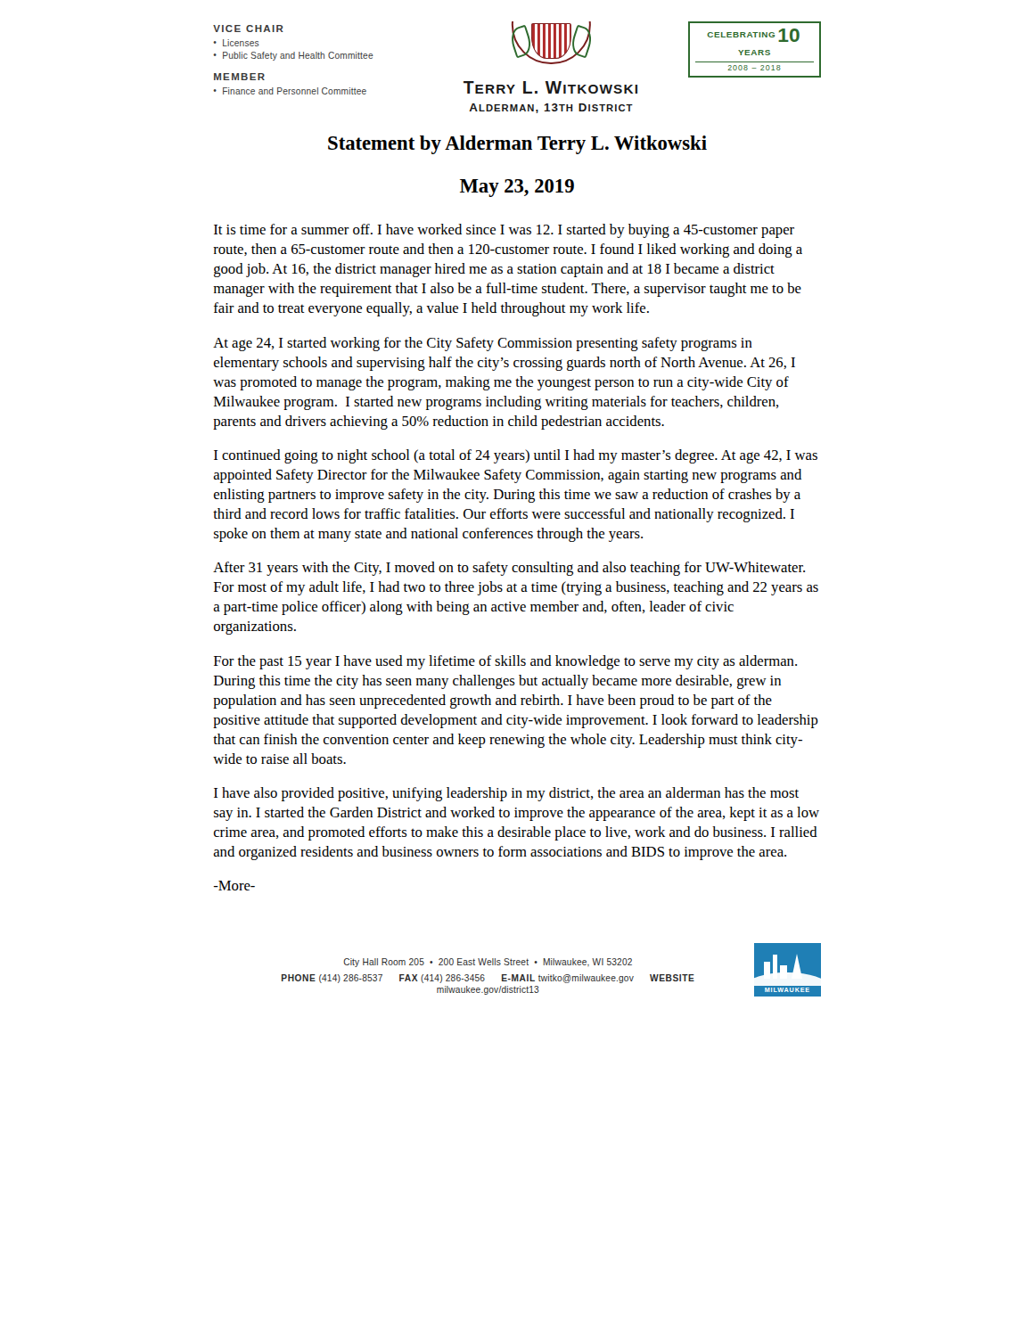VICE CHAIR
Licenses
Public Safety and Health Committee
MEMBER
Finance and Personnel Committee
TERRY L. WITKOWSKI
ALDERMAN, 13TH DISTRICT
CELEBRATING 10 YEARS
2008 – 2018
Statement by Alderman Terry L. Witkowski
May 23, 2019
It is time for a summer off. I have worked since I was 12. I started by buying a 45-customer paper route, then a 65-customer route and then a 120-customer route. I found I liked working and doing a good job. At 16, the district manager hired me as a station captain and at 18 I became a district manager with the requirement that I also be a full-time student. There, a supervisor taught me to be fair and to treat everyone equally, a value I held throughout my work life.
At age 24, I started working for the City Safety Commission presenting safety programs in elementary schools and supervising half the city’s crossing guards north of North Avenue. At 26, I was promoted to manage the program, making me the youngest person to run a city-wide City of Milwaukee program. I started new programs including writing materials for teachers, children, parents and drivers achieving a 50% reduction in child pedestrian accidents.
I continued going to night school (a total of 24 years) until I had my master’s degree. At age 42, I was appointed Safety Director for the Milwaukee Safety Commission, again starting new programs and enlisting partners to improve safety in the city. During this time we saw a reduction of crashes by a third and record lows for traffic fatalities. Our efforts were successful and nationally recognized. I spoke on them at many state and national conferences through the years.
After 31 years with the City, I moved on to safety consulting and also teaching for UW-Whitewater. For most of my adult life, I had two to three jobs at a time (trying a business, teaching and 22 years as a part-time police officer) along with being an active member and, often, leader of civic organizations.
For the past 15 year I have used my lifetime of skills and knowledge to serve my city as alderman. During this time the city has seen many challenges but actually became more desirable, grew in population and has seen unprecedented growth and rebirth. I have been proud to be part of the positive attitude that supported development and city-wide improvement. I look forward to leadership that can finish the convention center and keep renewing the whole city. Leadership must think city-wide to raise all boats.
I have also provided positive, unifying leadership in my district, the area an alderman has the most say in. I started the Garden District and worked to improve the appearance of the area, kept it as a low crime area, and promoted efforts to make this a desirable place to live, work and do business. I rallied and organized residents and business owners to form associations and BIDS to improve the area.
-More-
City Hall Room 205•200 East Wells Street•Milwaukee, WI 53202
PHONE (414) 286-8537 FAX (414) 286-3456 E-MAIL twitko@milwaukee.gov WEBSITE milwaukee.gov/district13
MILWAUKEE